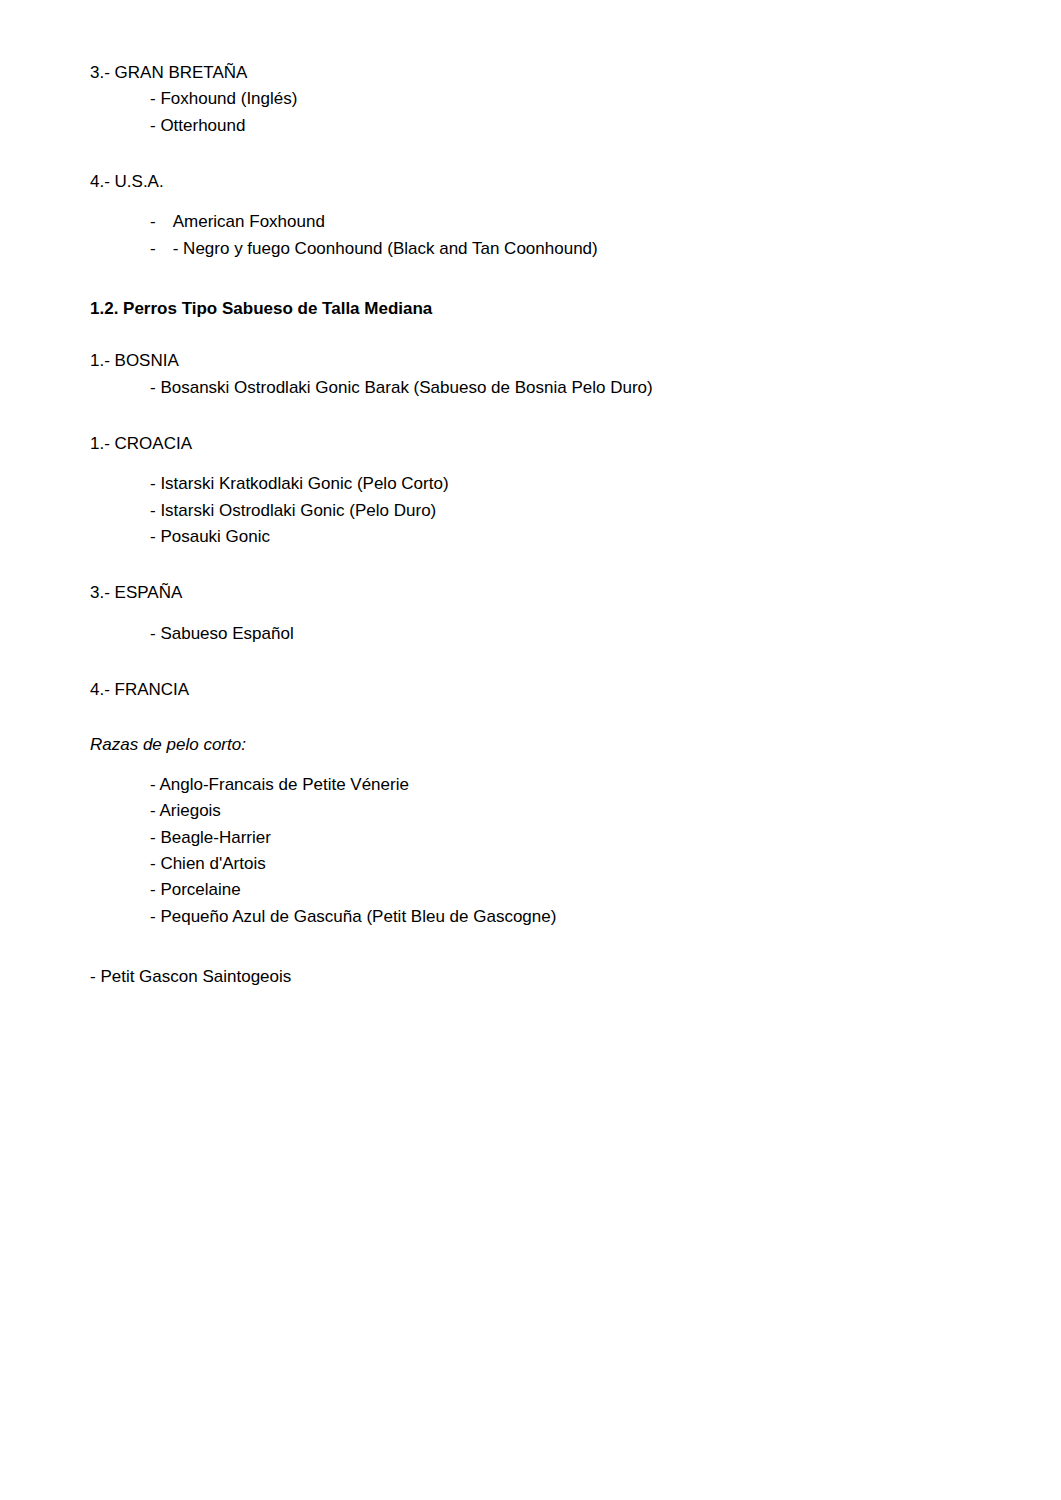3.- GRAN BRETAÑA
- Foxhound (Inglés)
- Otterhound
4.- U.S.A.
American Foxhound
- Negro y fuego Coonhound (Black and Tan Coonhound)
1.2. Perros Tipo Sabueso de Talla Mediana
1.- BOSNIA
- Bosanski Ostrodlaki Gonic Barak (Sabueso de Bosnia Pelo Duro)
1.- CROACIA
- Istarski Kratkodlaki Gonic (Pelo Corto)
- Istarski Ostrodlaki Gonic (Pelo Duro)
- Posauki Gonic
3.- ESPAÑA
- Sabueso Español
4.- FRANCIA
Razas de pelo corto:
- Anglo-Francais de Petite Vénerie
- Ariegois
- Beagle-Harrier
- Chien d'Artois
- Porcelaine
- Pequeño Azul de Gascuña (Petit Bleu de Gascogne)
- Petit Gascon Saintogeois